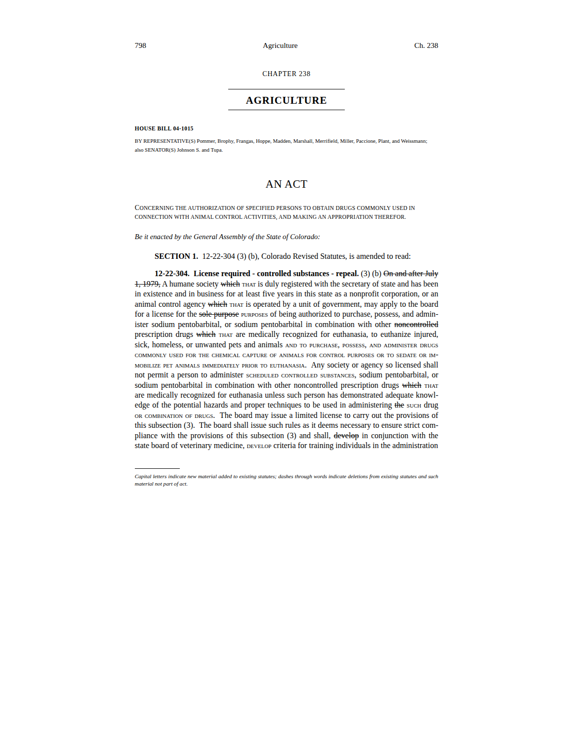798 Agriculture Ch. 238
CHAPTER 238
AGRICULTURE
HOUSE BILL 04-1015
BY REPRESENTATIVE(S) Pommer, Brophy, Frangas, Hoppe, Madden, Marshall, Merrifield, Miller, Paccione, Plant, and Weissmann; also SENATOR(S) Johnson S. and Tupa.
AN ACT
CONCERNING THE AUTHORIZATION OF SPECIFIED PERSONS TO OBTAIN DRUGS COMMONLY USED IN CONNECTION WITH ANIMAL CONTROL ACTIVITIES, AND MAKING AN APPROPRIATION THEREFOR.
Be it enacted by the General Assembly of the State of Colorado:
SECTION 1. 12-22-304 (3) (b), Colorado Revised Statutes, is amended to read:
12-22-304. License required - controlled substances - repeal. (3) (b) On and after July 1, 1979, A humane society which that is duly registered with the secretary of state and has been in existence and in business for at least five years in this state as a nonprofit corporation, or an animal control agency which that is operated by a unit of government, may apply to the board for a license for the sole purpose purposes of being authorized to purchase, possess, and administer sodium pentobarbital, or sodium pentobarbital in combination with other noncontrolled prescription drugs which that are medically recognized for euthanasia, to euthanize injured, sick, homeless, or unwanted pets and animals and to purchase, possess, and administer drugs commonly used for the chemical capture of animals for control purposes or to sedate or immobilize pet animals immediately prior to euthanasia. Any society or agency so licensed shall not permit a person to administer scheduled controlled substances, sodium pentobarbital, or sodium pentobarbital in combination with other noncontrolled prescription drugs which that are medically recognized for euthanasia unless such person has demonstrated adequate knowledge of the potential hazards and proper techniques to be used in administering the such drug or combination of drugs. The board may issue a limited license to carry out the provisions of this subsection (3). The board shall issue such rules as it deems necessary to ensure strict compliance with the provisions of this subsection (3) and shall, develop in conjunction with the state board of veterinary medicine, develop criteria for training individuals in the administration
Capital letters indicate new material added to existing statutes; dashes through words indicate deletions from existing statutes and such material not part of act.